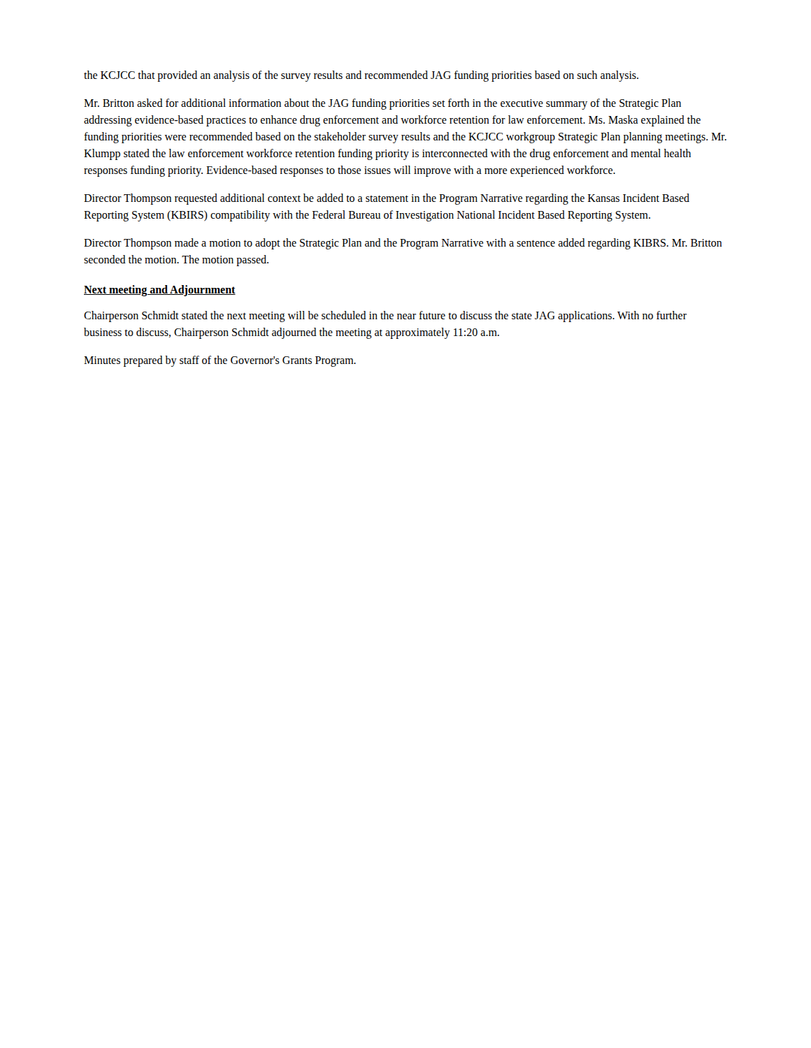the KCJCC that provided an analysis of the survey results and recommended JAG funding priorities based on such analysis.
Mr. Britton asked for additional information about the JAG funding priorities set forth in the executive summary of the Strategic Plan addressing evidence-based practices to enhance drug enforcement and workforce retention for law enforcement. Ms. Maska explained the funding priorities were recommended based on the stakeholder survey results and the KCJCC workgroup Strategic Plan planning meetings. Mr. Klumpp stated the law enforcement workforce retention funding priority is interconnected with the drug enforcement and mental health responses funding priority. Evidence-based responses to those issues will improve with a more experienced workforce.
Director Thompson requested additional context be added to a statement in the Program Narrative regarding the Kansas Incident Based Reporting System (KBIRS) compatibility with the Federal Bureau of Investigation National Incident Based Reporting System.
Director Thompson made a motion to adopt the Strategic Plan and the Program Narrative with a sentence added regarding KIBRS. Mr. Britton seconded the motion. The motion passed.
Next meeting and Adjournment
Chairperson Schmidt stated the next meeting will be scheduled in the near future to discuss the state JAG applications. With no further business to discuss, Chairperson Schmidt adjourned the meeting at approximately 11:20 a.m.
Minutes prepared by staff of the Governor's Grants Program.